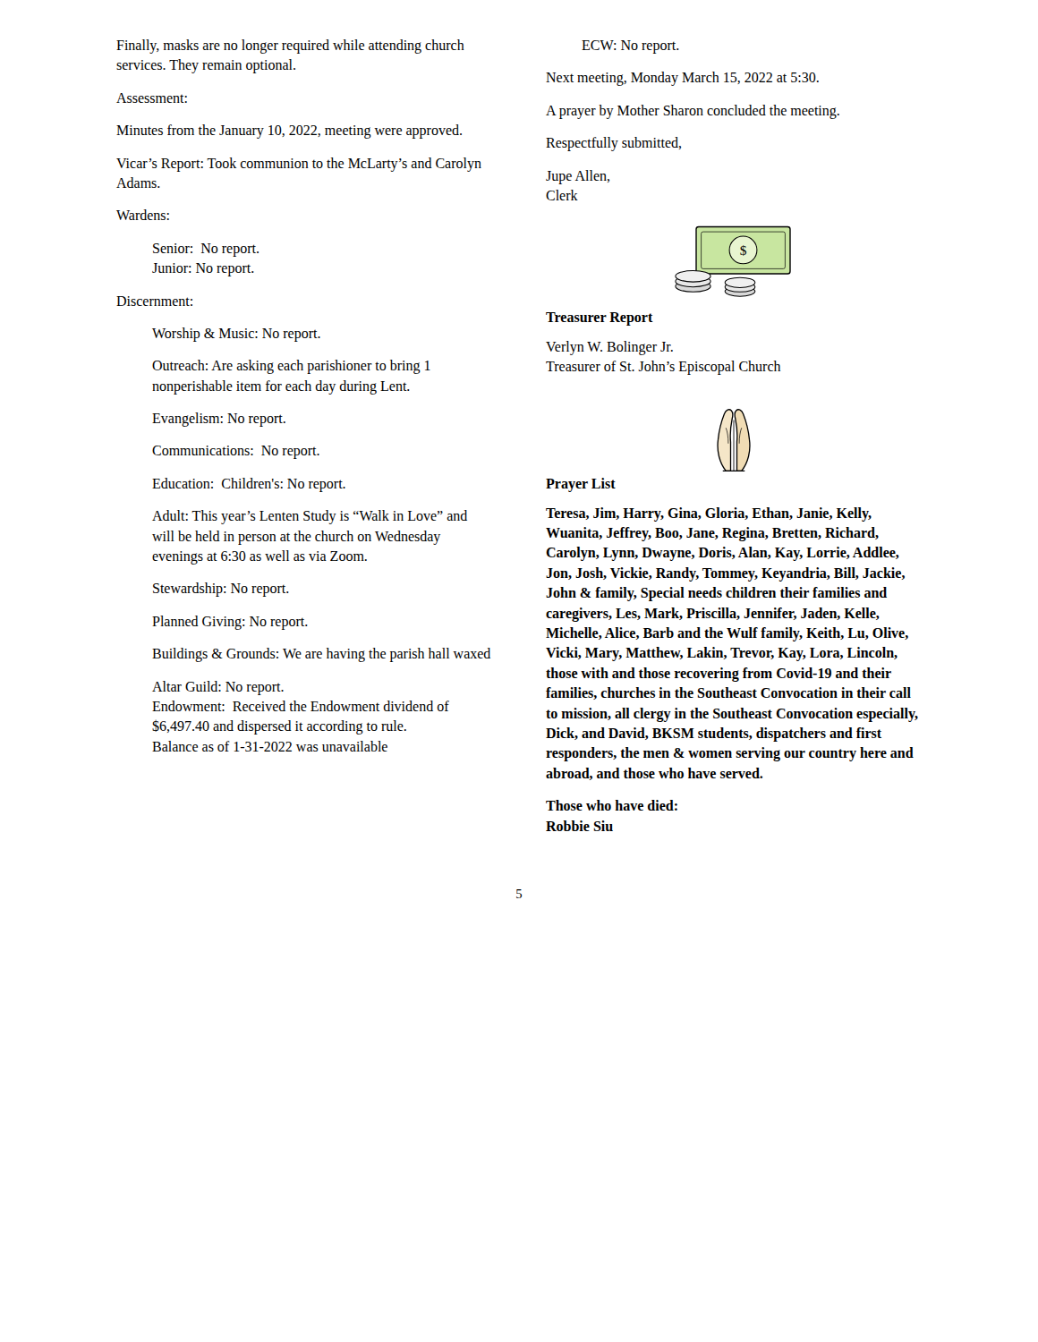Finally, masks are no longer required while attending church services. They remain optional.
Assessment:
Minutes from the January 10, 2022, meeting were approved.
Vicar’s Report: Took communion to the McLarty’s and Carolyn Adams.
Wardens:
Senior: No report.
Junior: No report.
Discernment:
Worship & Music: No report.
Outreach: Are asking each parishioner to bring 1 nonperishable item for each day during Lent.
Evangelism: No report.
Communications: No report.
Education: Children's: No report.
Adult: This year’s Lenten Study is “Walk in Love” and will be held in person at the church on Wednesday evenings at 6:30 as well as via Zoom.
Stewardship: No report.
Planned Giving: No report.
Buildings & Grounds: We are having the parish hall waxed
Altar Guild: No report.
Endowment: Received the Endowment dividend of $6,497.40 and dispersed it according to rule.
Balance as of 1-31-2022 was unavailable
ECW: No report.
Next meeting, Monday March 15, 2022 at 5:30.
A prayer by Mother Sharon concluded the meeting.
Respectfully submitted,
Jupe Allen,
Clerk
$
Treasurer Report
Verlyn W. Bolinger Jr.
Treasurer of St. John’s Episcopal Church
Prayer List
Teresa, Jim, Harry, Gina, Gloria, Ethan, Janie, Kelly, Wuanita, Jeffrey, Boo, Jane, Regina, Bretten, Richard, Carolyn, Lynn, Dwayne, Doris, Alan, Kay, Lorrie, Addlee, Jon, Josh, Vickie, Randy, Tommey, Keyandria, Bill, Jackie, John & family, Special needs children their families and caregivers, Les, Mark, Priscilla, Jennifer, Jaden, Kelle, Michelle, Alice, Barb and the Wulf family, Keith, Lu, Olive, Vicki, Mary, Matthew, Lakin, Trevor, Kay, Lora, Lincoln, those with and those recovering from Covid-19 and their families, churches in the Southeast Convocation in their call to mission, all clergy in the Southeast Convocation especially, Dick, and David, BKSM students, dispatchers and first responders, the men & women serving our country here and abroad, and those who have served.
Those who have died:
Robbie Siu
5